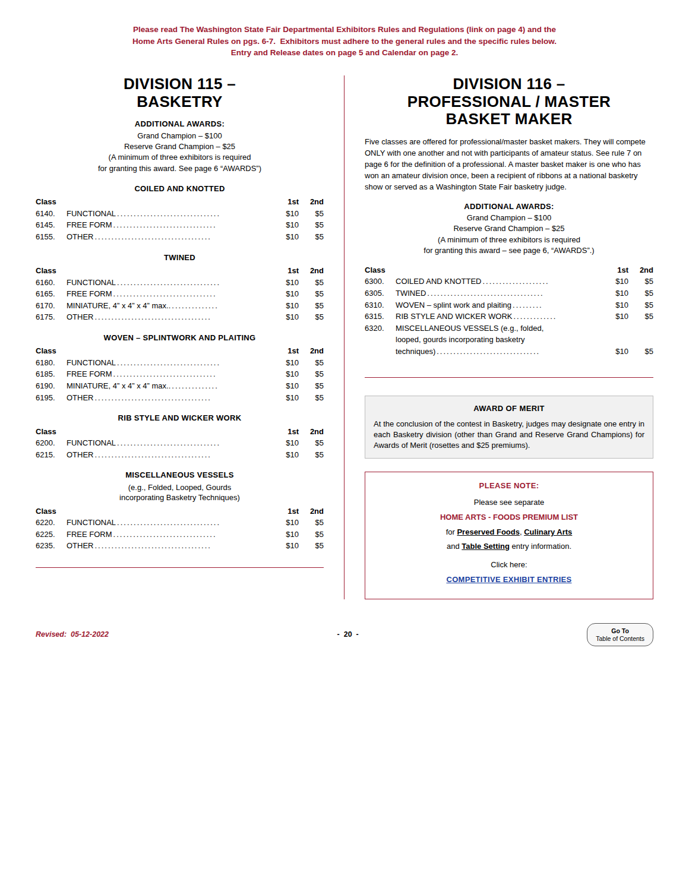Please read The Washington State Fair Departmental Exhibitors Rules and Regulations (link on page 4) and the
Home Arts General Rules on pgs. 6-7. Exhibitors must adhere to the general rules and the specific rules below.
Entry and Release dates on page 5 and Calendar on page 2.
DIVISION 115 –
BASKETRY
ADDITIONAL AWARDS:
Grand Champion – $100
Reserve Grand Champion – $25
(A minimum of three exhibitors is required
for granting this award. See page 6 “AWARDS”)
COILED AND KNOTTED
| Class | | 1st | 2nd |
| --- | --- | --- | --- |
| 6140. | FUNCTIONAL ............................... | $10 | $5 |
| 6145. | FREE FORM ............................... | $10 | $5 |
| 6155. | OTHER ................................... | $10 | $5 |
TWINED
| Class | | 1st | 2nd |
| --- | --- | --- | --- |
| 6160. | FUNCTIONAL ............................... | $10 | $5 |
| 6165. | FREE FORM ............................... | $10 | $5 |
| 6170. | MINIATURE, 4” x 4” x 4” max.. .............. | $10 | $5 |
| 6175. | OTHER ................................... | $10 | $5 |
WOVEN – SPLINTWORK AND PLAITING
| Class | | 1st | 2nd |
| --- | --- | --- | --- |
| 6180. | FUNCTIONAL ............................... | $10 | $5 |
| 6185. | FREE FORM ............................... | $10 | $5 |
| 6190. | MINIATURE, 4” x 4” x 4” max.. .............. | $10 | $5 |
| 6195. | OTHER ................................... | $10 | $5 |
RIB STYLE AND WICKER WORK
| Class | | 1st | 2nd |
| --- | --- | --- | --- |
| 6200. | FUNCTIONAL ............................... | $10 | $5 |
| 6215. | OTHER ................................... | $10 | $5 |
MISCELLANEOUS VESSELS
(e.g., Folded, Looped, Gourds
incorporating Basketry Techniques)
| Class | | 1st | 2nd |
| --- | --- | --- | --- |
| 6220. | FUNCTIONAL ............................... | $10 | $5 |
| 6225. | FREE FORM ............................... | $10 | $5 |
| 6235. | OTHER ................................... | $10 | $5 |
DIVISION 116 –
PROFESSIONAL / MASTER
BASKET MAKER
Five classes are offered for professional/master basket makers. They will compete ONLY with one another and not with participants of amateur status. See rule 7 on page 6 for the definition of a professional. A master basket maker is one who has won an amateur division once, been a recipient of ribbons at a national basketry show or served as a Washington State Fair basketry judge.
ADDITIONAL AWARDS:
Grand Champion – $100
Reserve Grand Champion – $25
(A minimum of three exhibitors is required
for granting this award – see page 6, “AWARDS”.)
| Class | | 1st | 2nd |
| --- | --- | --- | --- |
| 6300. | COILED AND KNOTTED .................... | $10 | $5 |
| 6305. | TWINED ................................... | $10 | $5 |
| 6310. | WOVEN – splint work and plaiting ......... | $10 | $5 |
| 6315. | RIB STYLE AND WICKER WORK ............. | $10 | $5 |
| 6320. | MISCELLANEOUS VESSELS (e.g., folded, | | |
| | looped, gourds incorporating basketry | | |
| | techniques) ............................... | $10 | $5 |
AWARD OF MERIT
At the conclusion of the contest in Basketry, judges may designate one entry in each Basketry division (other than Grand and Reserve Grand Champions) for Awards of Merit (rosettes and $25 premiums).
PLEASE NOTE:
Please see separate
HOME ARTS - FOODS PREMIUM LIST
for Preserved Foods, Culinary Arts
and Table Setting entry information.
Click here:
COMPETITIVE EXHIBIT ENTRIES
Revised: 05-12-2022
- 20 -
Go To
Table of Contents